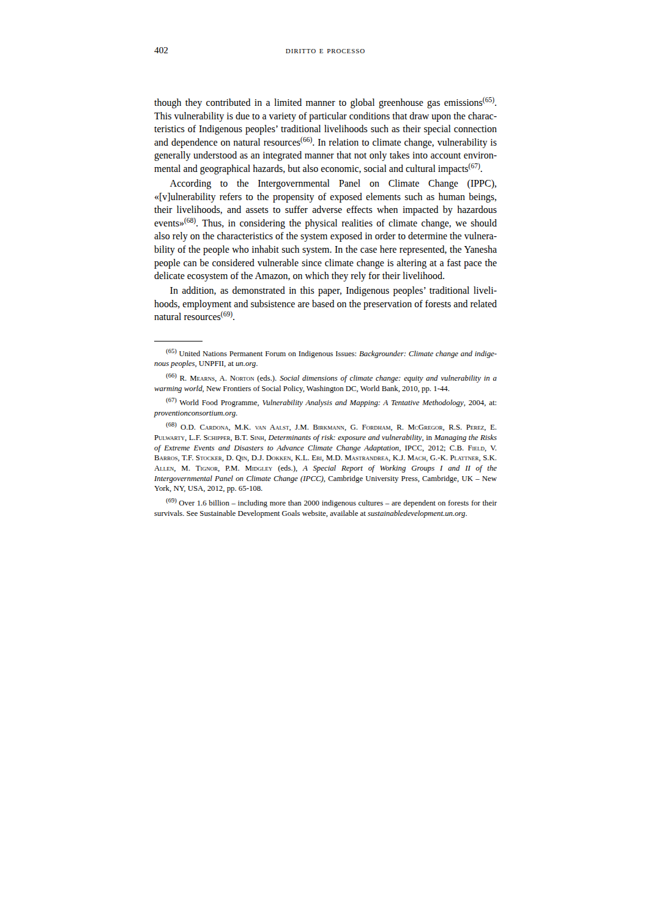402
diritto e processo
though they contributed in a limited manner to global greenhouse gas emissions(65). This vulnerability is due to a variety of particular conditions that draw upon the characteristics of Indigenous peoples’ traditional livelihoods such as their special connection and dependence on natural resources(66). In relation to climate change, vulnerability is generally understood as an integrated manner that not only takes into account environmental and geographical hazards, but also economic, social and cultural impacts(67).
According to the Intergovernmental Panel on Climate Change (IPPC), «[v]ulnerability refers to the propensity of exposed elements such as human beings, their livelihoods, and assets to suffer adverse effects when impacted by hazardous events»(68). Thus, in considering the physical realities of climate change, we should also rely on the characteristics of the system exposed in order to determine the vulnerability of the people who inhabit such system. In the case here represented, the Yanesha people can be considered vulnerable since climate change is altering at a fast pace the delicate ecosystem of the Amazon, on which they rely for their livelihood.
In addition, as demonstrated in this paper, Indigenous peoples’ traditional livelihoods, employment and subsistence are based on the preservation of forests and related natural resources(69).
(65) United Nations Permanent Forum on Indigenous Issues: Backgrounder: Climate change and indigenous peoples, UNPFII, at un.org.
(66) R. Mearns, A. Norton (eds.). Social dimensions of climate change: equity and vulnerability in a warming world, New Frontiers of Social Policy, Washington DC, World Bank, 2010, pp. 1-44.
(67) World Food Programme, Vulnerability Analysis and Mapping: A Tentative Methodology, 2004, at: proventionconsortium.org.
(68) O.D. Cardona, M.K. van Aalst, J.M. Birkmann, G. Fordham, R. McGregor, R.S. Perez, E. Pulwarty, L.F. Schipper, B.T. Sinh, Determinants of risk: exposure and vulnerability, in Managing the Risks of Extreme Events and Disasters to Advance Climate Change Adaptation, IPCC, 2012; C.B. Field, V. Barros, T.F. Stocker, D. Qin, D.J. Dokken, K.L. Ebi, M.D. Mastrandrea, K.J. Mach, G.-K. Plattner, S.K. Allen, M. Tignor, P.M. Midgley (eds.), A Special Report of Working Groups I and II of the Intergovernmental Panel on Climate Change (IPCC), Cambridge University Press, Cambridge, UK – New York, NY, USA, 2012, pp. 65-108.
(69) Over 1.6 billion – including more than 2000 indigenous cultures – are dependent on forests for their survivals. See Sustainable Development Goals website, available at sustainabledevelopment.un.org.